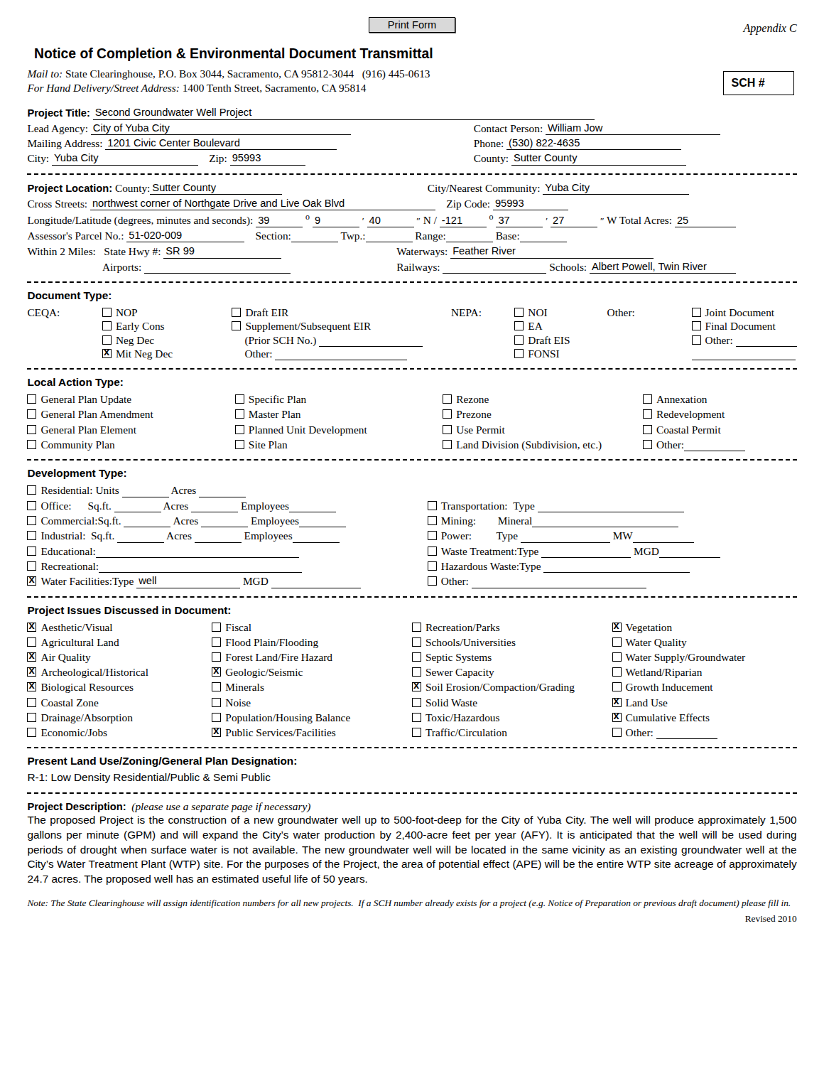Print Form
Appendix C
Notice of Completion & Environmental Document Transmittal
Mail to: State Clearinghouse, P.O. Box 3044, Sacramento, CA 95812-3044 (916) 445-0613
For Hand Delivery/Street Address: 1400 Tenth Street, Sacramento, CA 95814
SCH #
| Project Title: Second Groundwater Well Project |
| Lead Agency: City of Yuba City | Contact Person: William Jow |
| Mailing Address: 1201 Civic Center Boulevard | Phone: (530) 822-4635 |
| City: Yuba City Zip: 95993 | County: Sutter County |
| Project Location: County: Sutter County | City/Nearest Community: Yuba City |
Cross Streets: northwest corner of Northgate Drive and Live Oak Blvd Zip Code: 95993
Longitude/Latitude (degrees, minutes and seconds): 39 o 9 ′ 40 ″ N / -121 o 37 ′ 27 ″ W Total Acres: 25
Assessor's Parcel No.: 51-020-009 Section: Twp.: Range: Base:
| Within 2 Miles: State Hwy #: SR 99 | Waterways: Feather River |
| Airports: | Railways: Schools: Albert Powell, Twin River |
Document Type:
| CEQA: | NOP Early Cons Neg Dec Mit Neg Dec | Draft EIR Supplement/Subsequent EIR (Prior SCH No.) Other: | NEPA: | NOI EA Draft EIS FONSI | Other: | Joint Document Final Document Other: |
Local Action Type:
| General Plan Update | Specific Plan | Rezone | Annexation |
| General Plan Amendment | Master Plan | Prezone | Redevelopment |
| General Plan Element | Planned Unit Development | Use Permit | Coastal Permit |
| Community Plan | Site Plan | Land Division (Subdivision, etc.) | Other: |
Development Type:
| Residential: Units Acres | |
| Office: Sq.ft. Acres Employees | Transportation: Type |
| Commercial:Sq.ft. Acres Employees | Mining: Mineral |
| Industrial: Sq.ft. Acres Employees | Power: Type MW |
| Educational: | Waste Treatment:Type MGD |
| Recreational: | Hazardous Waste:Type |
| Water Facilities:Type well MGD | Other: |
Project Issues Discussed in Document:
| Aesthetic/Visual | Fiscal | Recreation/Parks | Vegetation |
| Agricultural Land | Flood Plain/Flooding | Schools/Universities | Water Quality |
| Air Quality | Forest Land/Fire Hazard | Septic Systems | Water Supply/Groundwater |
| Archeological/Historical | Geologic/Seismic | Sewer Capacity | Wetland/Riparian |
| Biological Resources | Minerals | Soil Erosion/Compaction/Grading | Growth Inducement |
| Coastal Zone | Noise | Solid Waste | Land Use |
| Drainage/Absorption | Population/Housing Balance | Toxic/Hazardous | Cumulative Effects |
| Economic/Jobs | Public Services/Facilities | Traffic/Circulation | Other: |
Present Land Use/Zoning/General Plan Designation:
R-1: Low Density Residential/Public & Semi Public
Project Description: (please use a separate page if necessary)
The proposed Project is the construction of a new groundwater well up to 500-foot-deep for the City of Yuba City. The well will produce approximately 1,500 gallons per minute (GPM) and will expand the City’s water production by 2,400-acre feet per year (AFY). It is anticipated that the well will be used during periods of drought when surface water is not available. The new groundwater well will be located in the same vicinity as an existing groundwater well at the City’s Water Treatment Plant (WTP) site. For the purposes of the Project, the area of potential effect (APE) will be the entire WTP site acreage of approximately 24.7 acres. The proposed well has an estimated useful life of 50 years.
Note: The State Clearinghouse will assign identification numbers for all new projects. If a SCH number already exists for a project (e.g. Notice of Preparation or previous draft document) please fill in.
Revised 2010